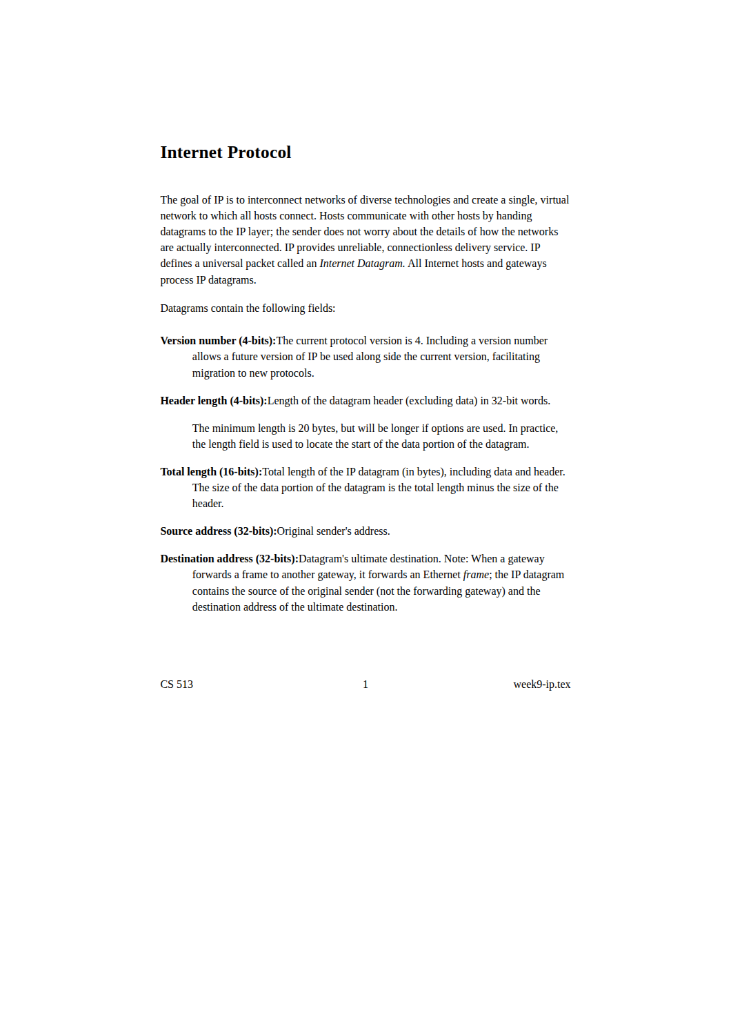Internet Protocol
The goal of IP is to interconnect networks of diverse technologies and create a single, virtual network to which all hosts connect. Hosts communicate with other hosts by handing datagrams to the IP layer; the sender does not worry about the details of how the networks are actually interconnected. IP provides unreliable, connectionless delivery service. IP defines a universal packet called an Internet Datagram. All Internet hosts and gateways process IP datagrams.
Datagrams contain the following fields:
Version number (4-bits):
The current protocol version is 4. Including a version number allows a future version of IP be used along side the current version, facilitating migration to new protocols.
Header length (4-bits):
Length of the datagram header (excluding data) in 32-bit words.
The minimum length is 20 bytes, but will be longer if options are used. In practice, the length field is used to locate the start of the data portion of the datagram.
Total length (16-bits):
Total length of the IP datagram (in bytes), including data and header. The size of the data portion of the datagram is the total length minus the size of the header.
Source address (32-bits):
Original sender's address.
Destination address (32-bits):
Datagram's ultimate destination. Note: When a gateway forwards a frame to another gateway, it forwards an Ethernet frame; the IP datagram contains the source of the original sender (not the forwarding gateway) and the destination address of the ultimate destination.
CS 513 1 week9-ip.tex